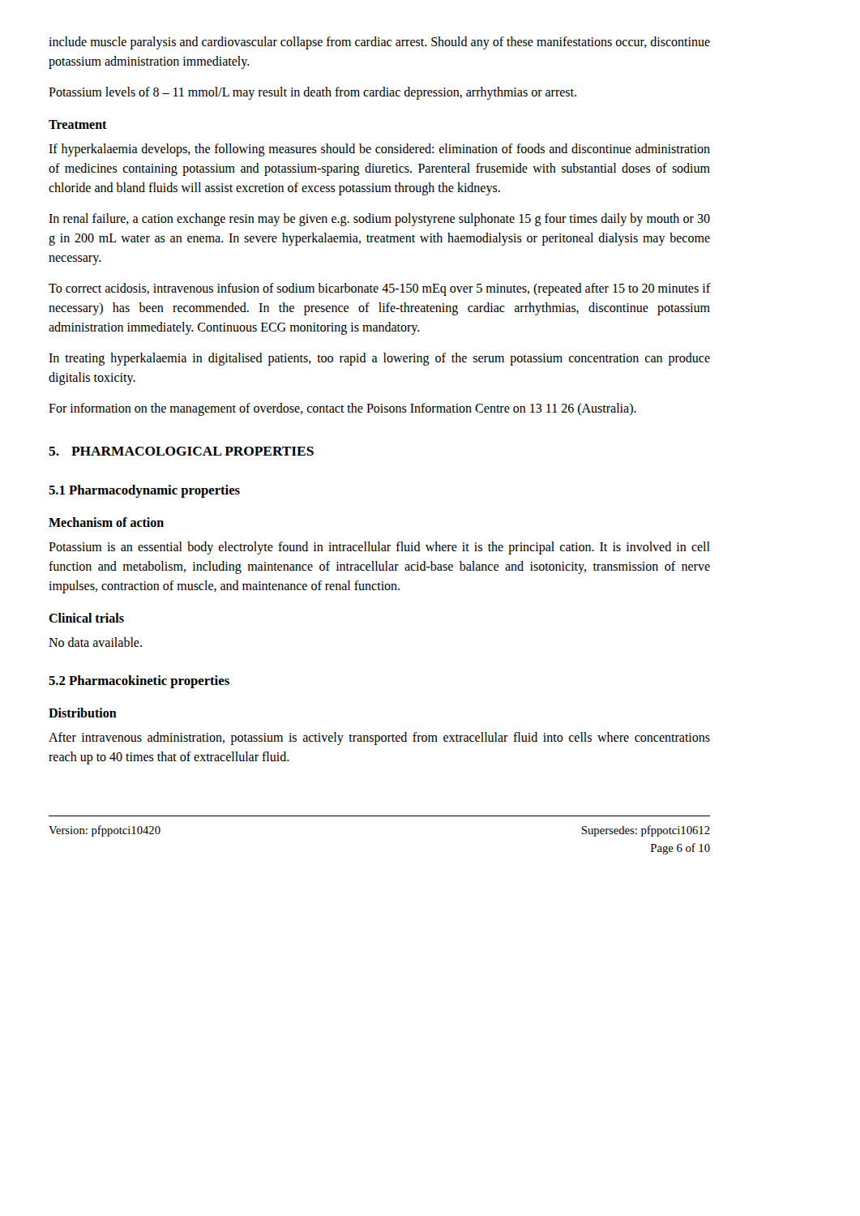include muscle paralysis and cardiovascular collapse from cardiac arrest. Should any of these manifestations occur, discontinue potassium administration immediately.
Potassium levels of 8 – 11 mmol/L may result in death from cardiac depression, arrhythmias or arrest.
Treatment
If hyperkalaemia develops, the following measures should be considered: elimination of foods and discontinue administration of medicines containing potassium and potassium-sparing diuretics. Parenteral frusemide with substantial doses of sodium chloride and bland fluids will assist excretion of excess potassium through the kidneys.
In renal failure, a cation exchange resin may be given e.g. sodium polystyrene sulphonate 15 g four times daily by mouth or 30 g in 200 mL water as an enema. In severe hyperkalaemia, treatment with haemodialysis or peritoneal dialysis may become necessary.
To correct acidosis, intravenous infusion of sodium bicarbonate 45-150 mEq over 5 minutes, (repeated after 15 to 20 minutes if necessary) has been recommended. In the presence of life-threatening cardiac arrhythmias, discontinue potassium administration immediately. Continuous ECG monitoring is mandatory.
In treating hyperkalaemia in digitalised patients, too rapid a lowering of the serum potassium concentration can produce digitalis toxicity.
For information on the management of overdose, contact the Poisons Information Centre on 13 11 26 (Australia).
5. PHARMACOLOGICAL PROPERTIES
5.1 Pharmacodynamic properties
Mechanism of action
Potassium is an essential body electrolyte found in intracellular fluid where it is the principal cation. It is involved in cell function and metabolism, including maintenance of intracellular acid-base balance and isotonicity, transmission of nerve impulses, contraction of muscle, and maintenance of renal function.
Clinical trials
No data available.
5.2 Pharmacokinetic properties
Distribution
After intravenous administration, potassium is actively transported from extracellular fluid into cells where concentrations reach up to 40 times that of extracellular fluid.
Version: pfppotci10420
Supersedes: pfppotci10612
Page 6 of 10